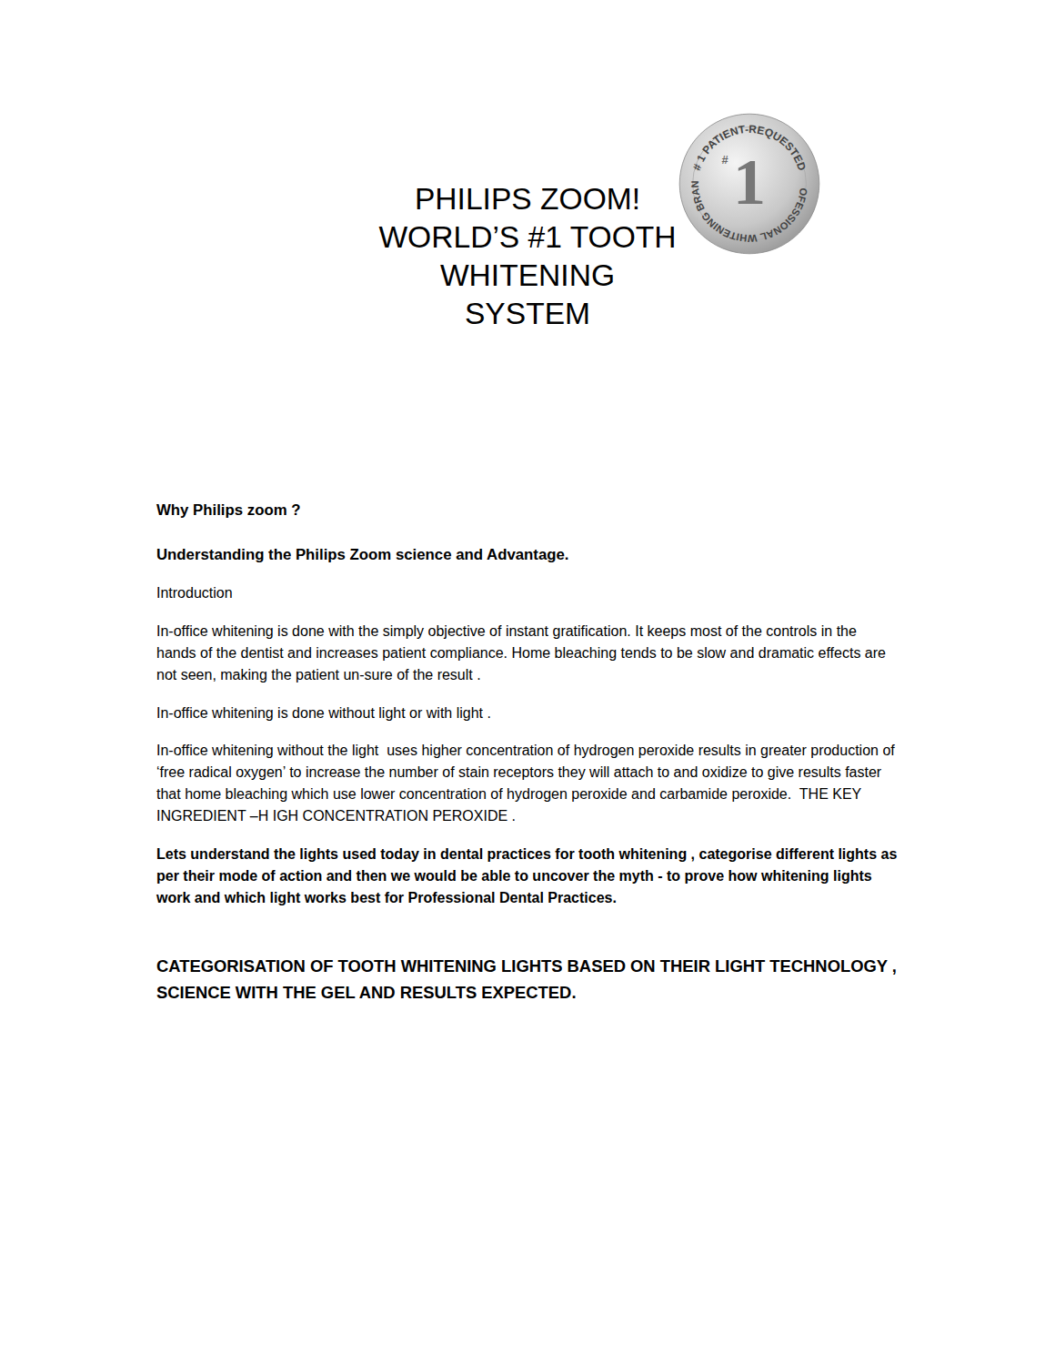PHILIPS ZOOM!
WORLD’S #1 TOOTH
WHITENING
SYSTEM
Why Philips zoom ?
Understanding the Philips Zoom science and Advantage.
Introduction
In-office whitening is done with the simply objective of instant gratification. It keeps most of the controls in the hands of the dentist and increases patient compliance. Home bleaching tends to be slow and dramatic effects are not seen, making the patient un-sure of the result .
In-office whitening is done without light or with light .
In-office whitening without the light uses higher concentration of hydrogen peroxide results in greater production of ‘free radical oxygen’ to increase the number of stain receptors they will attach to and oxidize to give results faster that home bleaching which use lower concentration of hydrogen peroxide and carbamide peroxide. THE KEY INGREDIENT –H IGH CONCENTRATION PEROXIDE .
Lets understand the lights used today in dental practices for tooth whitening , categorise different lights as per their mode of action and then we would be able to uncover the myth - to prove how whitening lights work and which light works best for Professional Dental Practices.
CATEGORISATION OF TOOTH WHITENING LIGHTS BASED ON THEIR LIGHT TECHNOLOGY , SCIENCE WITH THE GEL AND RESULTS EXPECTED.